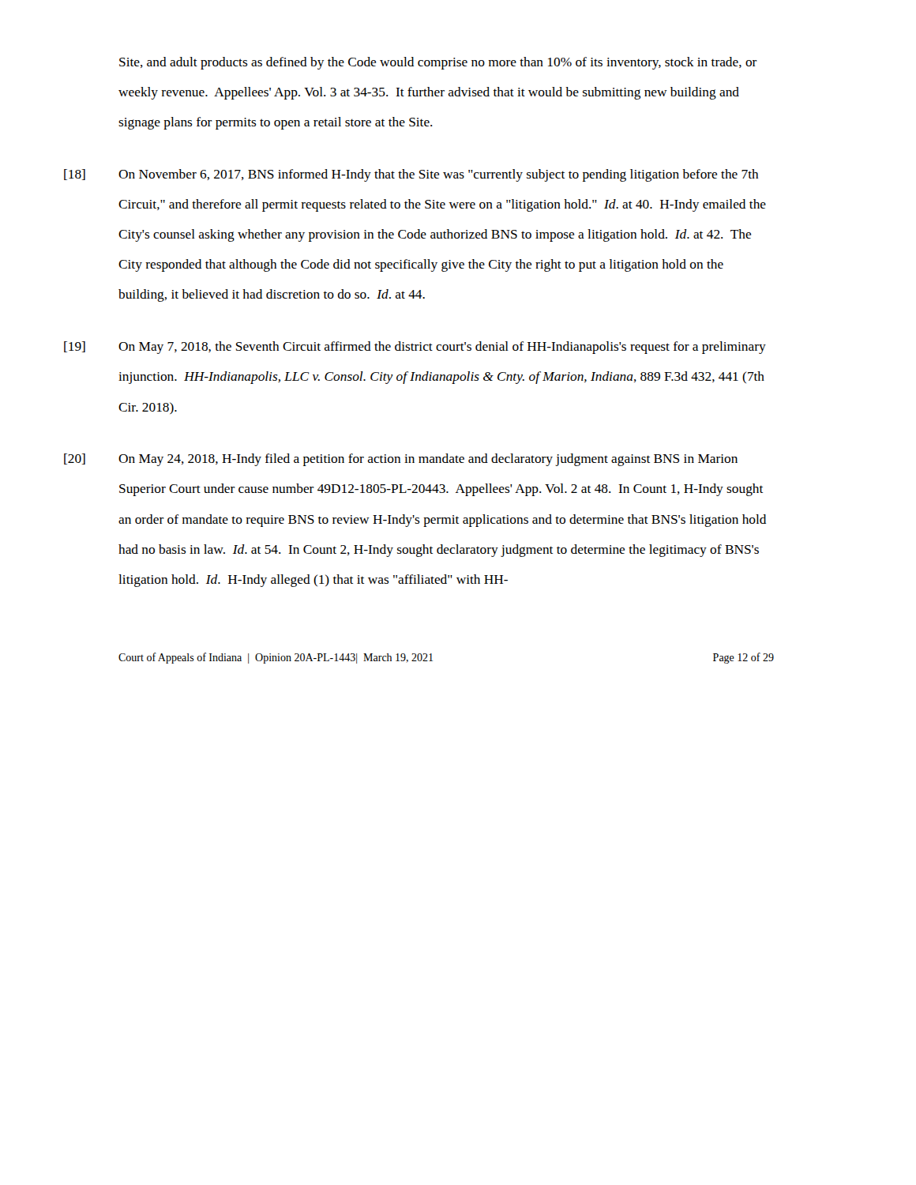Site, and adult products as defined by the Code would comprise no more than 10% of its inventory, stock in trade, or weekly revenue. Appellees' App. Vol. 3 at 34-35. It further advised that it would be submitting new building and signage plans for permits to open a retail store at the Site.
[18]
On November 6, 2017, BNS informed H-Indy that the Site was "currently subject to pending litigation before the 7th Circuit," and therefore all permit requests related to the Site were on a "litigation hold." Id. at 40. H-Indy emailed the City's counsel asking whether any provision in the Code authorized BNS to impose a litigation hold. Id. at 42. The City responded that although the Code did not specifically give the City the right to put a litigation hold on the building, it believed it had discretion to do so. Id. at 44.
[19]
On May 7, 2018, the Seventh Circuit affirmed the district court's denial of HH-Indianapolis's request for a preliminary injunction. HH-Indianapolis, LLC v. Consol. City of Indianapolis & Cnty. of Marion, Indiana, 889 F.3d 432, 441 (7th Cir. 2018).
[20]
On May 24, 2018, H-Indy filed a petition for action in mandate and declaratory judgment against BNS in Marion Superior Court under cause number 49D12-1805-PL-20443. Appellees' App. Vol. 2 at 48. In Count 1, H-Indy sought an order of mandate to require BNS to review H-Indy's permit applications and to determine that BNS's litigation hold had no basis in law. Id. at 54. In Count 2, H-Indy sought declaratory judgment to determine the legitimacy of BNS's litigation hold. Id. H-Indy alleged (1) that it was "affiliated" with HH-
Court of Appeals of Indiana | Opinion 20A-PL-1443| March 19, 2021 Page 12 of 29